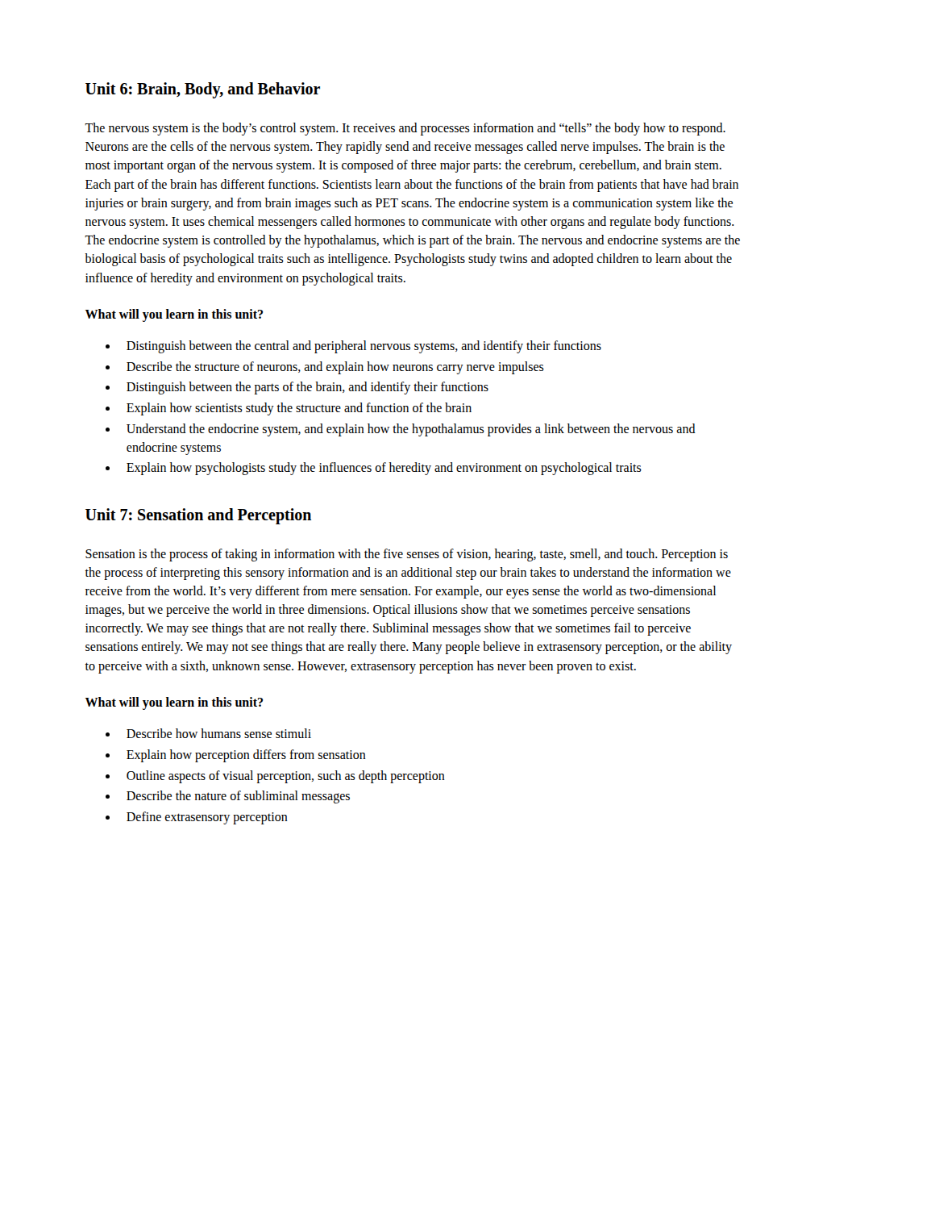Unit 6: Brain, Body, and Behavior
The nervous system is the body’s control system. It receives and processes information and “tells” the body how to respond. Neurons are the cells of the nervous system. They rapidly send and receive messages called nerve impulses. The brain is the most important organ of the nervous system. It is composed of three major parts: the cerebrum, cerebellum, and brain stem. Each part of the brain has different functions. Scientists learn about the functions of the brain from patients that have had brain injuries or brain surgery, and from brain images such as PET scans. The endocrine system is a communication system like the nervous system. It uses chemical messengers called hormones to communicate with other organs and regulate body functions. The endocrine system is controlled by the hypothalamus, which is part of the brain. The nervous and endocrine systems are the biological basis of psychological traits such as intelligence. Psychologists study twins and adopted children to learn about the influence of heredity and environment on psychological traits.
What will you learn in this unit?
Distinguish between the central and peripheral nervous systems, and identify their functions
Describe the structure of neurons, and explain how neurons carry nerve impulses
Distinguish between the parts of the brain, and identify their functions
Explain how scientists study the structure and function of the brain
Understand the endocrine system, and explain how the hypothalamus provides a link between the nervous and endocrine systems
Explain how psychologists study the influences of heredity and environment on psychological traits
Unit 7: Sensation and Perception
Sensation is the process of taking in information with the five senses of vision, hearing, taste, smell, and touch. Perception is the process of interpreting this sensory information and is an additional step our brain takes to understand the information we receive from the world. It’s very different from mere sensation. For example, our eyes sense the world as two-dimensional images, but we perceive the world in three dimensions. Optical illusions show that we sometimes perceive sensations incorrectly. We may see things that are not really there. Subliminal messages show that we sometimes fail to perceive sensations entirely. We may not see things that are really there. Many people believe in extrasensory perception, or the ability to perceive with a sixth, unknown sense. However, extrasensory perception has never been proven to exist.
What will you learn in this unit?
Describe how humans sense stimuli
Explain how perception differs from sensation
Outline aspects of visual perception, such as depth perception
Describe the nature of subliminal messages
Define extrasensory perception